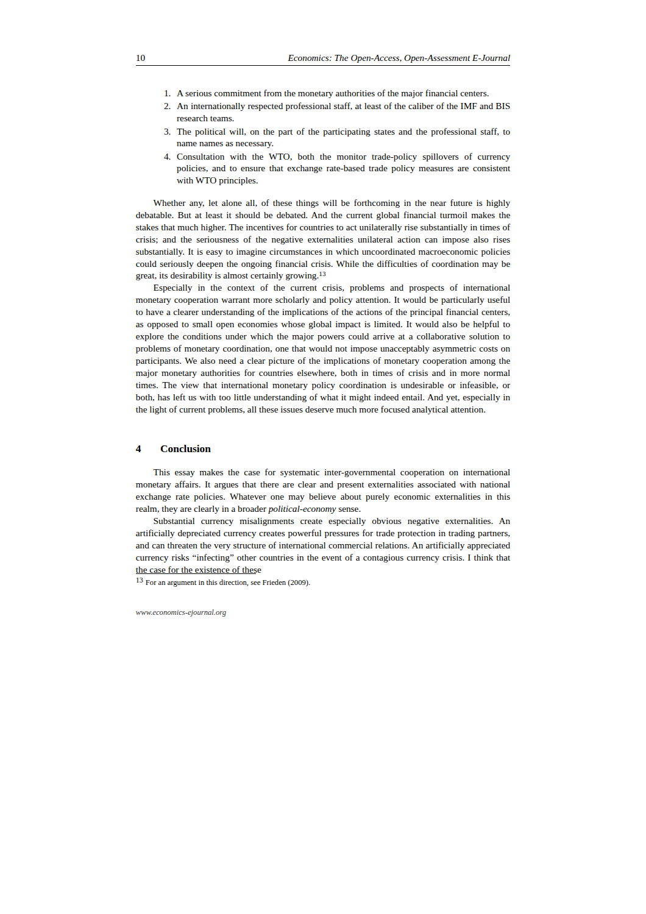10 Economics: The Open-Access, Open-Assessment E-Journal
A serious commitment from the monetary authorities of the major financial centers.
An internationally respected professional staff, at least of the caliber of the IMF and BIS research teams.
The political will, on the part of the participating states and the professional staff, to name names as necessary.
Consultation with the WTO, both the monitor trade-policy spillovers of currency policies, and to ensure that exchange rate-based trade policy measures are consistent with WTO principles.
Whether any, let alone all, of these things will be forthcoming in the near future is highly debatable. But at least it should be debated. And the current global financial turmoil makes the stakes that much higher. The incentives for countries to act unilaterally rise substantially in times of crisis; and the seriousness of the negative externalities unilateral action can impose also rises substantially. It is easy to imagine circumstances in which uncoordinated macroeconomic policies could seriously deepen the ongoing financial crisis. While the difficulties of coordination may be great, its desirability is almost certainly growing.13
Especially in the context of the current crisis, problems and prospects of international monetary cooperation warrant more scholarly and policy attention. It would be particularly useful to have a clearer understanding of the implications of the actions of the principal financial centers, as opposed to small open economies whose global impact is limited. It would also be helpful to explore the conditions under which the major powers could arrive at a collaborative solution to problems of monetary coordination, one that would not impose unacceptably asymmetric costs on participants. We also need a clear picture of the implications of monetary cooperation among the major monetary authorities for countries elsewhere, both in times of crisis and in more normal times. The view that international monetary policy coordination is undesirable or infeasible, or both, has left us with too little understanding of what it might indeed entail. And yet, especially in the light of current problems, all these issues deserve much more focused analytical attention.
4 Conclusion
This essay makes the case for systematic inter-governmental cooperation on international monetary affairs. It argues that there are clear and present externalities associated with national exchange rate policies. Whatever one may believe about purely economic externalities in this realm, they are clearly in a broader political-economy sense.
Substantial currency misalignments create especially obvious negative externalities. An artificially depreciated currency creates powerful pressures for trade protection in trading partners, and can threaten the very structure of international commercial relations. An artificially appreciated currency risks “infecting” other countries in the event of a contagious currency crisis. I think that the case for the existence of these
13For an argument in this direction, see Frieden (2009).
www.economics-ejournal.org